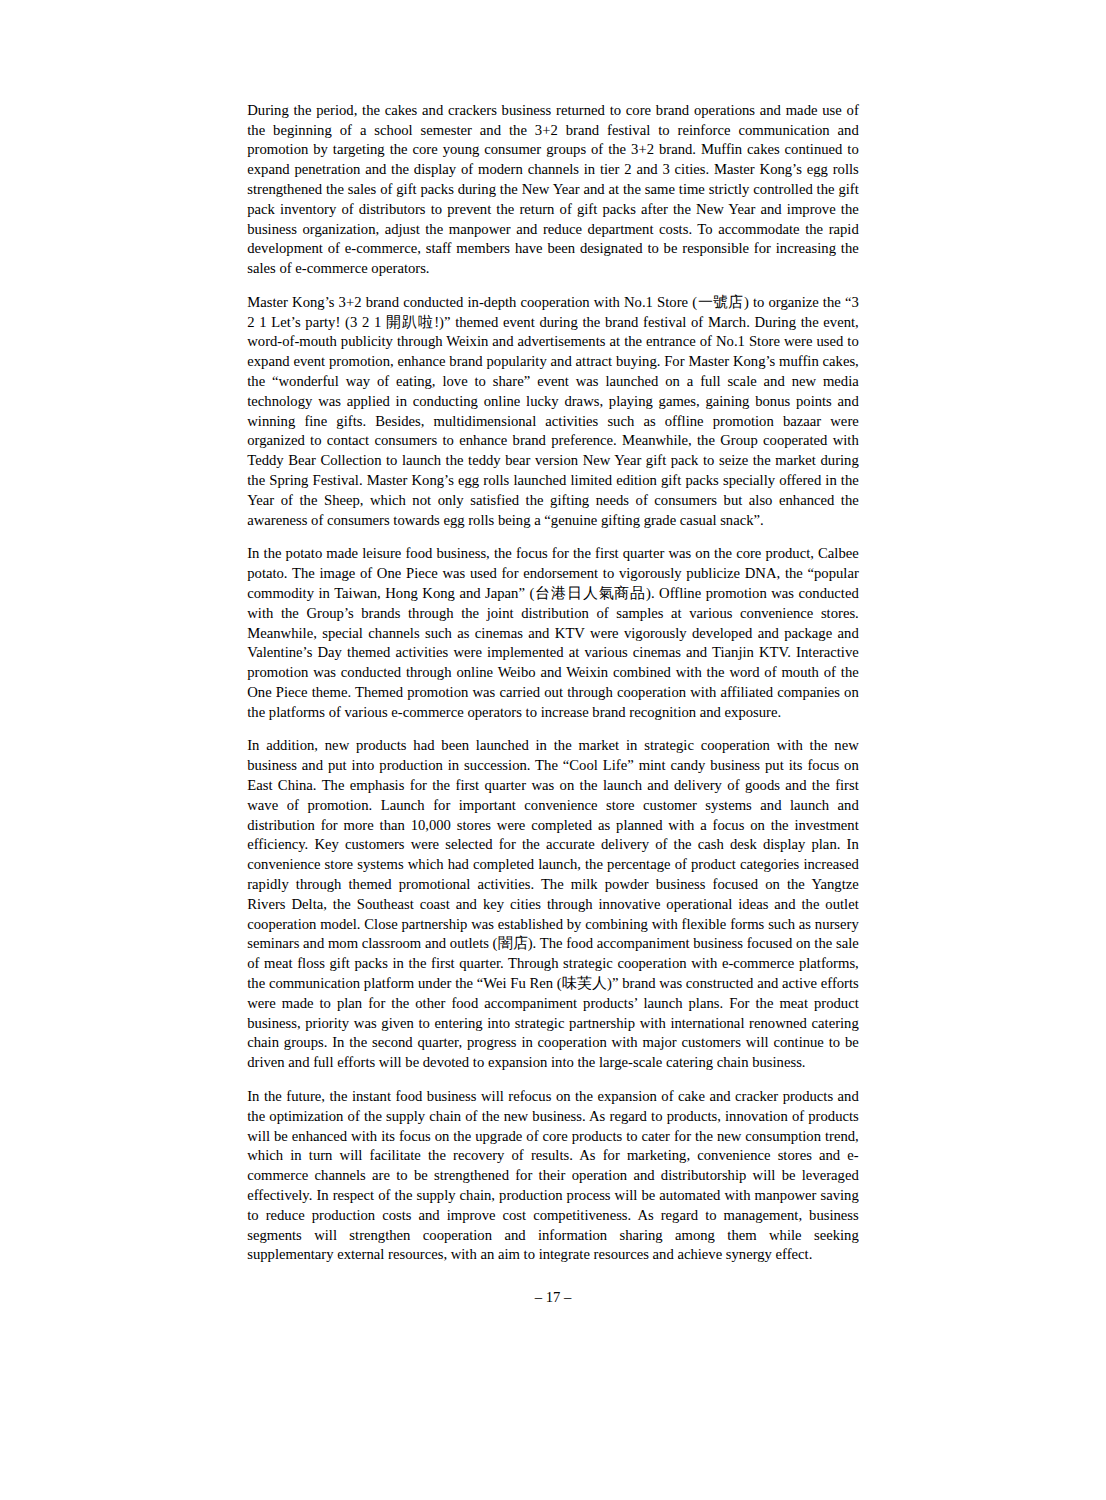During the period, the cakes and crackers business returned to core brand operations and made use of the beginning of a school semester and the 3+2 brand festival to reinforce communication and promotion by targeting the core young consumer groups of the 3+2 brand. Muffin cakes continued to expand penetration and the display of modern channels in tier 2 and 3 cities. Master Kong’s egg rolls strengthened the sales of gift packs during the New Year and at the same time strictly controlled the gift pack inventory of distributors to prevent the return of gift packs after the New Year and improve the business organization, adjust the manpower and reduce department costs. To accommodate the rapid development of e-commerce, staff members have been designated to be responsible for increasing the sales of e-commerce operators.
Master Kong’s 3+2 brand conducted in-depth cooperation with No.1 Store (一號店) to organize the “3 2 1 Let’s party! (3 2 1 開趴啦!)” themed event during the brand festival of March. During the event, word-of-mouth publicity through Weixin and advertisements at the entrance of No.1 Store were used to expand event promotion, enhance brand popularity and attract buying. For Master Kong’s muffin cakes, the “wonderful way of eating, love to share” event was launched on a full scale and new media technology was applied in conducting online lucky draws, playing games, gaining bonus points and winning fine gifts. Besides, multidimensional activities such as offline promotion bazaar were organized to contact consumers to enhance brand preference. Meanwhile, the Group cooperated with Teddy Bear Collection to launch the teddy bear version New Year gift pack to seize the market during the Spring Festival. Master Kong’s egg rolls launched limited edition gift packs specially offered in the Year of the Sheep, which not only satisfied the gifting needs of consumers but also enhanced the awareness of consumers towards egg rolls being a “genuine gifting grade casual snack”.
In the potato made leisure food business, the focus for the first quarter was on the core product, Calbee potato. The image of One Piece was used for endorsement to vigorously publicize DNA, the “popular commodity in Taiwan, Hong Kong and Japan” (台港日人氣商品). Offline promotion was conducted with the Group’s brands through the joint distribution of samples at various convenience stores. Meanwhile, special channels such as cinemas and KTV were vigorously developed and package and Valentine’s Day themed activities were implemented at various cinemas and Tianjin KTV. Interactive promotion was conducted through online Weibo and Weixin combined with the word of mouth of the One Piece theme. Themed promotion was carried out through cooperation with affiliated companies on the platforms of various e-commerce operators to increase brand recognition and exposure.
In addition, new products had been launched in the market in strategic cooperation with the new business and put into production in succession. The “Cool Life” mint candy business put its focus on East China. The emphasis for the first quarter was on the launch and delivery of goods and the first wave of promotion. Launch for important convenience store customer systems and launch and distribution for more than 10,000 stores were completed as planned with a focus on the investment efficiency. Key customers were selected for the accurate delivery of the cash desk display plan. In convenience store systems which had completed launch, the percentage of product categories increased rapidly through themed promotional activities. The milk powder business focused on the Yangtze Rivers Delta, the Southeast coast and key cities through innovative operational ideas and the outlet cooperation model. Close partnership was established by combining with flexible forms such as nursery seminars and mom classroom and outlets (闇店). The food accompaniment business focused on the sale of meat floss gift packs in the first quarter. Through strategic cooperation with e-commerce platforms, the communication platform under the “Wei Fu Ren (味芙人)” brand was constructed and active efforts were made to plan for the other food accompaniment products’ launch plans. For the meat product business, priority was given to entering into strategic partnership with international renowned catering chain groups. In the second quarter, progress in cooperation with major customers will continue to be driven and full efforts will be devoted to expansion into the large-scale catering chain business.
In the future, the instant food business will refocus on the expansion of cake and cracker products and the optimization of the supply chain of the new business. As regard to products, innovation of products will be enhanced with its focus on the upgrade of core products to cater for the new consumption trend, which in turn will facilitate the recovery of results. As for marketing, convenience stores and e-commerce channels are to be strengthened for their operation and distributorship will be leveraged effectively. In respect of the supply chain, production process will be automated with manpower saving to reduce production costs and improve cost competitiveness. As regard to management, business segments will strengthen cooperation and information sharing among them while seeking supplementary external resources, with an aim to integrate resources and achieve synergy effect.
– 17 –